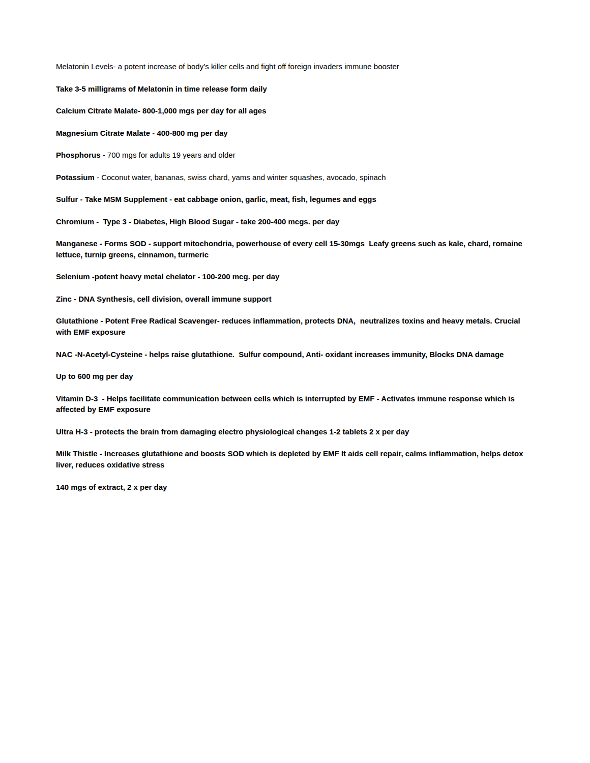Melatonin Levels- a potent increase of body’s killer cells and fight off foreign invaders immune booster
Take 3-5 milligrams of Melatonin in time release form daily
Calcium Citrate Malate- 800-1,000 mgs per day for all ages
Magnesium Citrate Malate - 400-800 mg per day
Phosphorus - 700 mgs for adults 19 years and older
Potassium - Coconut water, bananas, swiss chard, yams and winter squashes, avocado, spinach
Sulfur - Take MSM Supplement - eat cabbage onion, garlic, meat, fish, legumes and eggs
Chromium - Type 3 - Diabetes, High Blood Sugar - take 200-400 mcgs. per day
Manganese - Forms SOD - support mitochondria, powerhouse of every cell 15-30mgs Leafy greens such as kale, chard, romaine lettuce, turnip greens, cinnamon, turmeric
Selenium -potent heavy metal chelator - 100-200 mcg. per day
Zinc - DNA Synthesis, cell division, overall immune support
Glutathione - Potent Free Radical Scavenger- reduces inflammation, protects DNA, neutralizes toxins and heavy metals. Crucial with EMF exposure
NAC -N-Acetyl-Cysteine - helps raise glutathione. Sulfur compound, Anti- oxidant increases immunity, Blocks DNA damage
Up to 600 mg per day
Vitamin D-3 - Helps facilitate communication between cells which is interrupted by EMF - Activates immune response which is affected by EMF exposure
Ultra H-3 - protects the brain from damaging electro physiological changes 1-2 tablets 2 x per day
Milk Thistle - Increases glutathione and boosts SOD which is depleted by EMF It aids cell repair, calms inflammation, helps detox liver, reduces oxidative stress
140 mgs of extract, 2 x per day